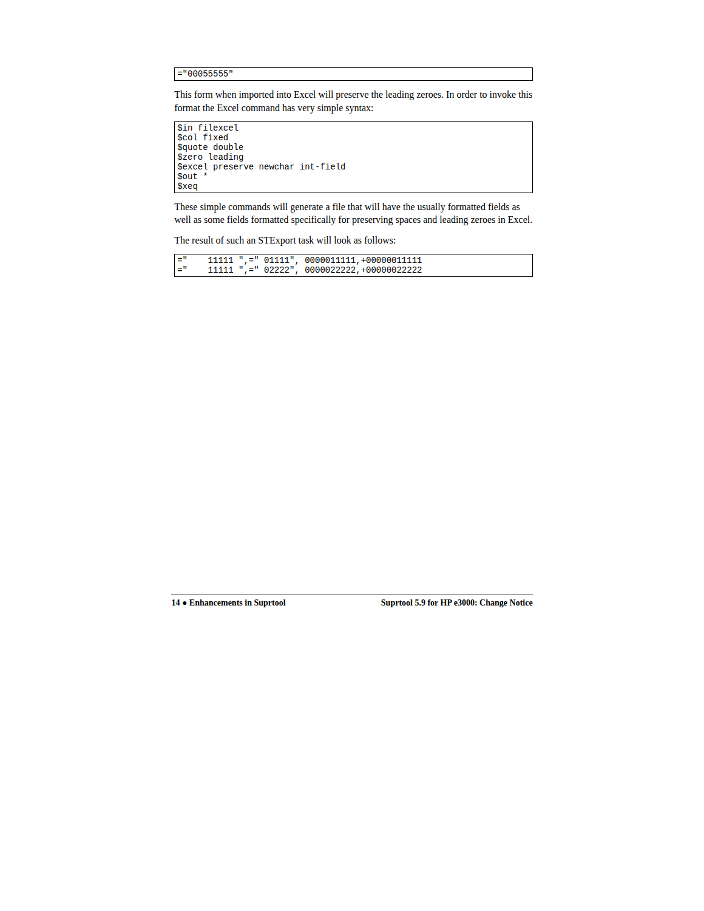="00055555"
This form when imported into Excel will preserve the leading zeroes. In order to invoke this format the Excel command has very simple syntax:
$in filexcel
$col fixed
$quote double
$zero leading
$excel preserve newchar int-field
$out *
$xeq
These simple commands will generate a file that will have the usually formatted fields as well as some fields formatted specifically for preserving spaces and leading zeroes in Excel.
The result of such an STExport task will look as follows:
="    11111 ",=" 01111", 0000011111,+00000011111
="    11111 ",=" 02222", 0000022222,+00000022222
14 ● Enhancements in Suprtool
Suprtool 5.9 for HP e3000: Change Notice